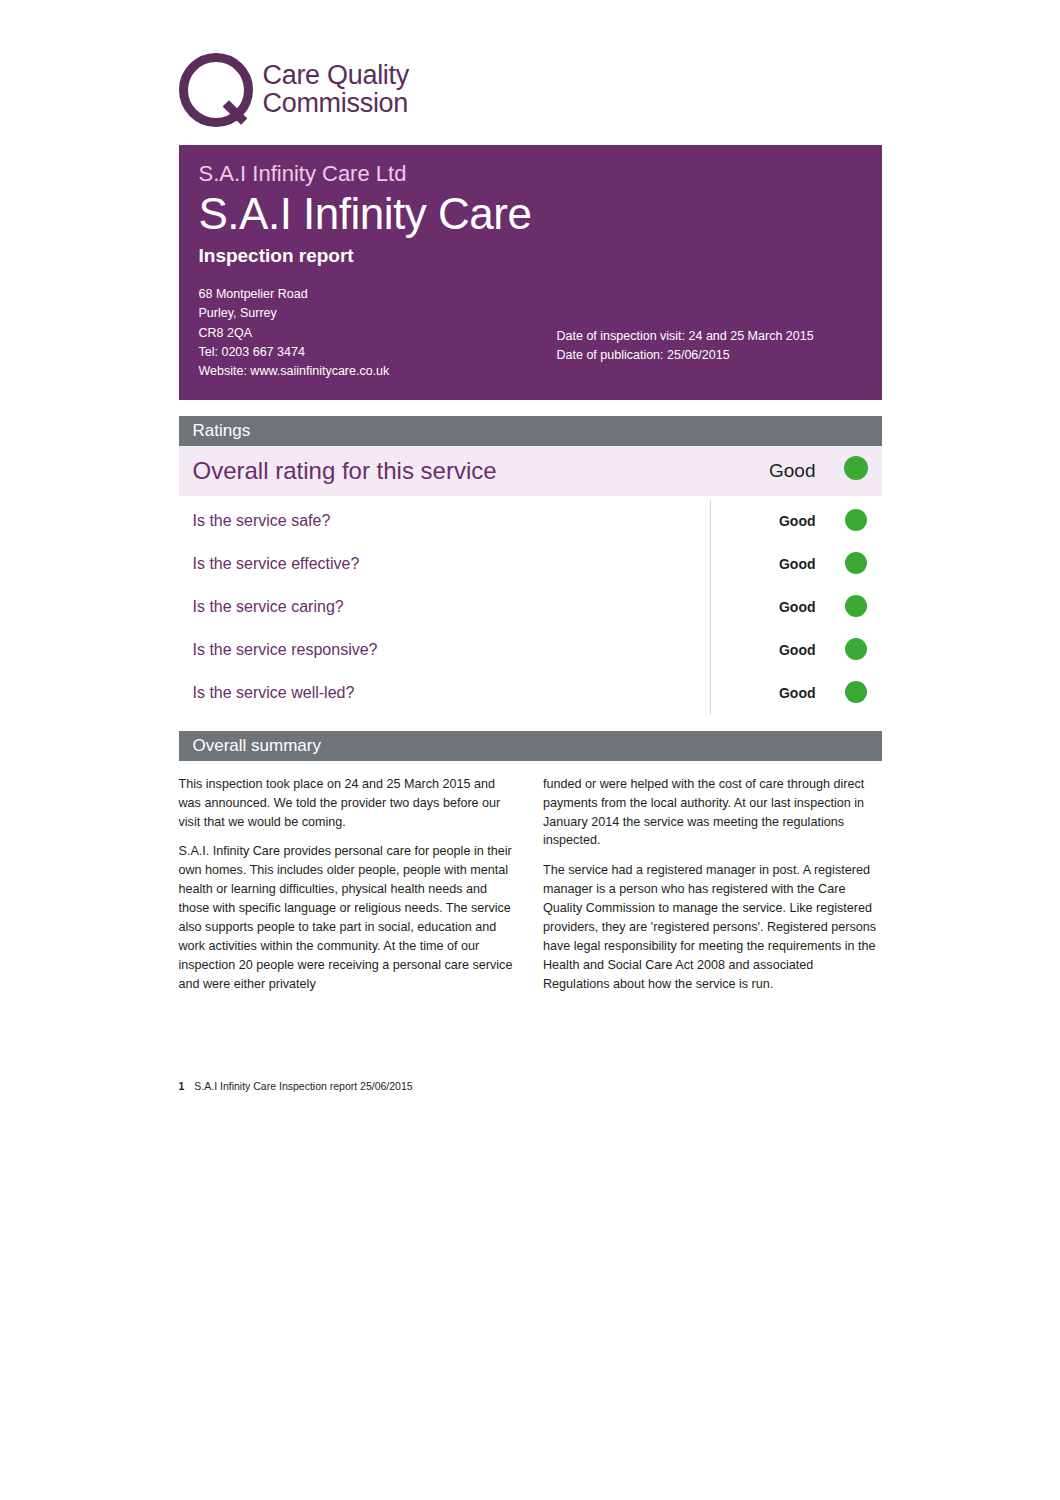Care Quality
Commission
S.A.I Infinity Care Ltd
S.A.I Infinity Care
Inspection report
68 Montpelier Road
Purley, Surrey
CR8 2QA
Tel: 0203 667 3474
Website: www.saiinfinitycare.co.uk
Date of inspection visit: 24 and 25 March 2015
Date of publication: 25/06/2015
Ratings
| Overall rating for this service | Good | |
| Is the service safe? | Good | |
| Is the service effective? | Good | |
| Is the service caring? | Good | |
| Is the service responsive? | Good | |
| Is the service well-led? | Good | |
Overall summary
This inspection took place on 24 and 25 March 2015 and was announced. We told the provider two days before our visit that we would be coming.
S.A.I. Infinity Care provides personal care for people in their own homes. This includes older people, people with mental health or learning difficulties, physical health needs and those with specific language or religious needs. The service also supports people to take part in social, education and work activities within the community. At the time of our inspection 20 people were receiving a personal care service and were either privately
funded or were helped with the cost of care through direct payments from the local authority. At our last inspection in January 2014 the service was meeting the regulations inspected.
The service had a registered manager in post. A registered manager is a person who has registered with the Care Quality Commission to manage the service. Like registered providers, they are 'registered persons'. Registered persons have legal responsibility for meeting the requirements in the Health and Social Care Act 2008 and associated Regulations about how the service is run.
1 S.A.I Infinity Care Inspection report 25/06/2015